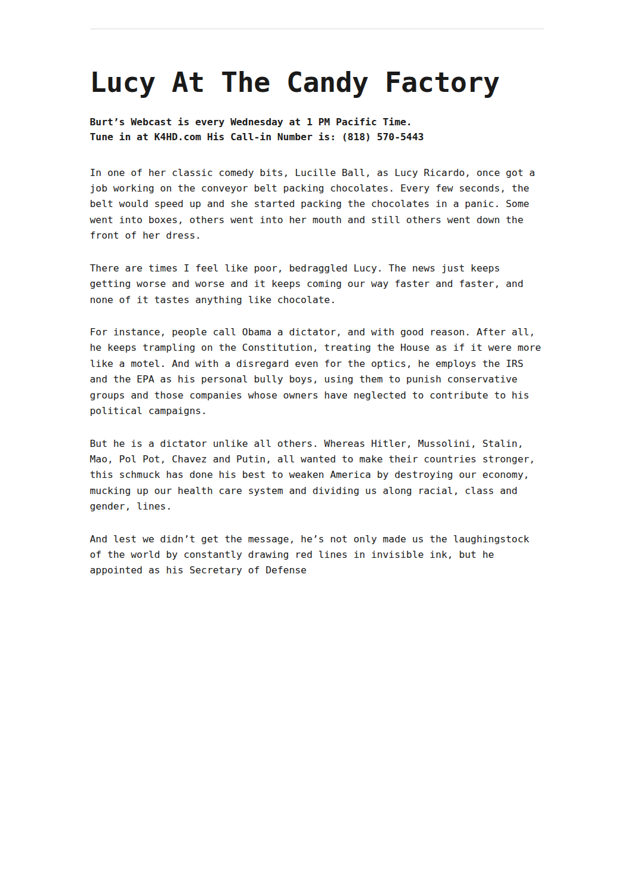Lucy At The Candy Factory
Burt’s Webcast is every Wednesday at 1 PM Pacific Time.
Tune in at K4HD.com His Call-in Number is: (818) 570-5443
In one of her classic comedy bits, Lucille Ball, as Lucy Ricardo, once got a job working on the conveyor belt packing chocolates. Every few seconds, the belt would speed up and she started packing the chocolates in a panic. Some went into boxes, others went into her mouth and still others went down the front of her dress.
There are times I feel like poor, bedraggled Lucy. The news just keeps getting worse and worse and it keeps coming our way faster and faster, and none of it tastes anything like chocolate.
For instance, people call Obama a dictator, and with good reason. After all, he keeps trampling on the Constitution, treating the House as if it were more like a motel. And with a disregard even for the optics, he employs the IRS and the EPA as his personal bully boys, using them to punish conservative groups and those companies whose owners have neglected to contribute to his political campaigns.
But he is a dictator unlike all others. Whereas Hitler, Mussolini, Stalin, Mao, Pol Pot, Chavez and Putin, all wanted to make their countries stronger, this schmuck has done his best to weaken America by destroying our economy, mucking up our health care system and dividing us along racial, class and gender, lines.
And lest we didn’t get the message, he’s not only made us the laughingstock of the world by constantly drawing red lines in invisible ink, but he appointed as his Secretary of Defense